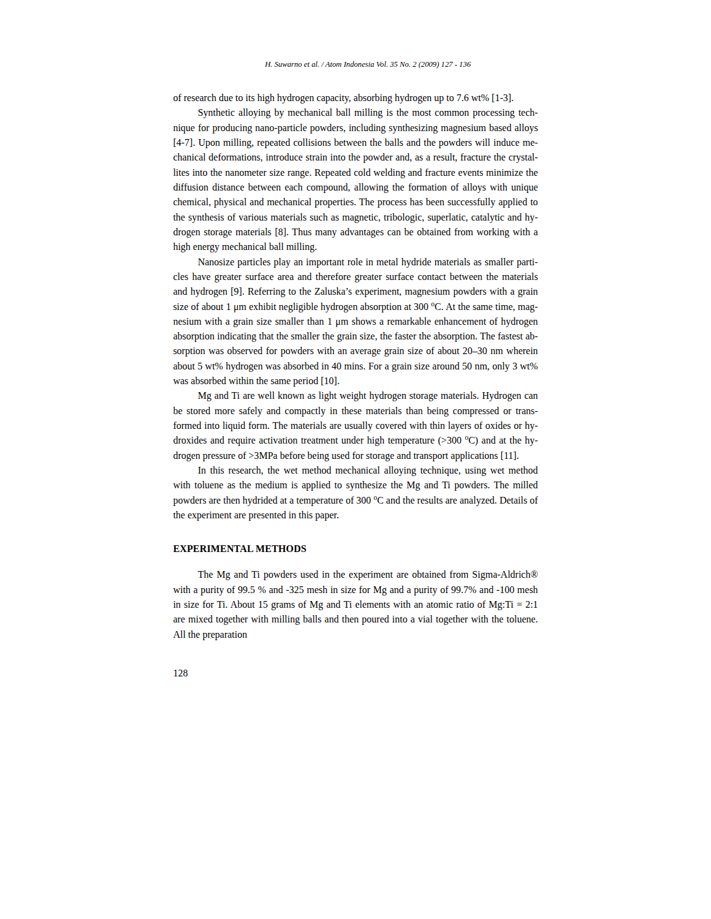H. Suwarno et al. / Atom Indonesia Vol. 35 No. 2 (2009) 127 - 136
of research due to its high hydrogen capacity, absorbing hydrogen up to 7.6 wt% [1-3].
Synthetic alloying by mechanical ball milling is the most common processing technique for producing nano-particle powders, including synthesizing magnesium based alloys [4-7]. Upon milling, repeated collisions between the balls and the powders will induce mechanical deformations, introduce strain into the powder and, as a result, fracture the crystallites into the nanometer size range. Repeated cold welding and fracture events minimize the diffusion distance between each compound, allowing the formation of alloys with unique chemical, physical and mechanical properties. The process has been successfully applied to the synthesis of various materials such as magnetic, tribologic, superlatic, catalytic and hydrogen storage materials [8]. Thus many advantages can be obtained from working with a high energy mechanical ball milling.
Nanosize particles play an important role in metal hydride materials as smaller particles have greater surface area and therefore greater surface contact between the materials and hydrogen [9]. Referring to the Zaluska’s experiment, magnesium powders with a grain size of about 1 μm exhibit negligible hydrogen absorption at 300 oC. At the same time, magnesium with a grain size smaller than 1 μm shows a remarkable enhancement of hydrogen absorption indicating that the smaller the grain size, the faster the absorption. The fastest absorption was observed for powders with an average grain size of about 20–30 nm wherein about 5 wt% hydrogen was absorbed in 40 mins. For a grain size around 50 nm, only 3 wt% was absorbed within the same period [10].
Mg and Ti are well known as light weight hydrogen storage materials. Hydrogen can be stored more safely and compactly in these materials than being compressed or transformed into liquid form. The materials are usually covered with thin layers of oxides or hydroxides and require activation treatment under high temperature (>300 oC) and at the hydrogen pressure of >3MPa before being used for storage and transport applications [11].
In this research, the wet method mechanical alloying technique, using wet method with toluene as the medium is applied to synthesize the Mg and Ti powders. The milled powders are then hydrided at a temperature of 300 oC and the results are analyzed. Details of the experiment are presented in this paper.
Experimental Methods
The Mg and Ti powders used in the experiment are obtained from Sigma-Aldrich® with a purity of 99.5 % and -325 mesh in size for Mg and a purity of 99.7% and -100 mesh in size for Ti. About 15 grams of Mg and Ti elements with an atomic ratio of Mg:Ti = 2:1 are mixed together with milling balls and then poured into a vial together with the toluene. All the preparation
128